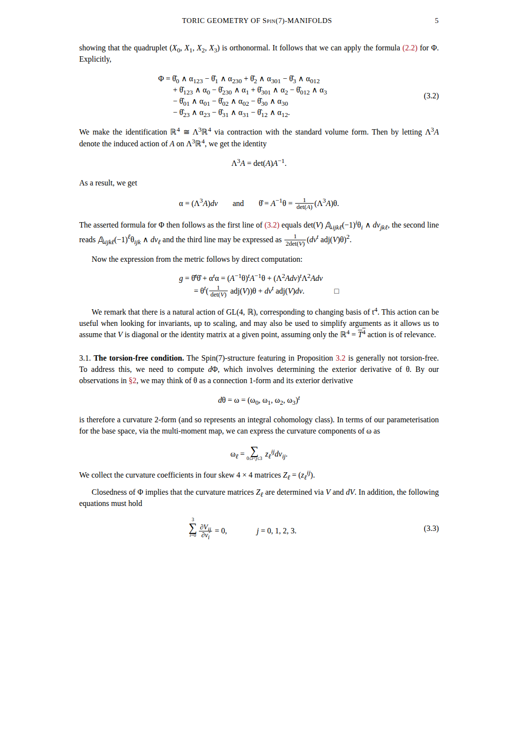TORIC GEOMETRY OF Spin(7)-MANIFOLDS 5
showing that the quadruplet (X0, X1, X2, X3) is orthonormal. It follows that we can apply the formula (2.2) for Φ. Explicitly,
Φ = θ̂0 ∧ α123 − θ̂1 ∧ α230 + θ̂2 ∧ α301 − θ̂3 ∧ α012 + θ̂123 ∧ α0 − θ̂230 ∧ α1 + θ̂301 ∧ α2 − θ̂012 ∧ α3 − θ̂01 ∧ α01 − θ̂02 ∧ α02 − θ̂30 ∧ α30 − θ̂23 ∧ α23 − θ̂31 ∧ α31 − θ̂12 ∧ α12.
(3.2)
We make the identification ℝ4 ≅ Λ3ℝ4 via contraction with the standard volume form. Then by letting Λ3A denote the induced action of A on Λ3ℝ4, we get the identity
Λ3A = det(A)A−1.
As a result, we get
α = (Λ3A)dv and θ̂ = A−1θ = 1 det(A)(Λ3A)θ.
The asserted formula for Φ then follows as the first line of (3.2) equals det(V) 𝔸ijkℓ(−1)iθi ∧ dvjkℓ, the second line reads 𝔸ijkℓ(−1)ℓθijk ∧ dvℓ and the third line may be expressed as 12det(V)(dvt adj(V)θ)2.
Now the expression from the metric follows by direct computation:
g = θ̂tθ̂ + αtα = (A−1θ)tA−1θ + (Λ2Adv)tΛ2Adv = θt(1 det(V) adj(V))θ + dvt adj(V)dv. □
We remark that there is a natural action of GL(4, ℝ), corresponding to changing basis of t4. This action can be useful when looking for invariants, up to scaling, and may also be used to simplify arguments as it allows us to assume that V is diagonal or the identity matrix at a given point, assuming only the ℝ4 = T4 action is of relevance.
3.1. The torsion-free condition. The Spin(7)-structure featuring in Proposition 3.2 is generally not torsion-free. To address this, we need to compute d Φ, which involves determining the exterior derivative of θ. By our observations in §2, we may think of θ as a connection 1-form and its exterior derivative
dθ = ω = (ω0, ω1, ω2, ω3)t
is therefore a curvature 2-form (and so represents an integral cohomology class). In terms of our parameterisation for the base space, via the multi-moment map, we can express the curvature components of ω as
ωℓ = ∑0≤i<j≤3 zℓijdvij.
We collect the curvature coefficients in four skew 4 × 4 matrices Zℓ = (zℓij).
Closedness of Φ implies that the curvature matrices Zℓ are determined via V and dV. In addition, the following equations must hold
3∑i=0∂Vij∂vi = 0, j = 0, 1, 2, 3.
(3.3)